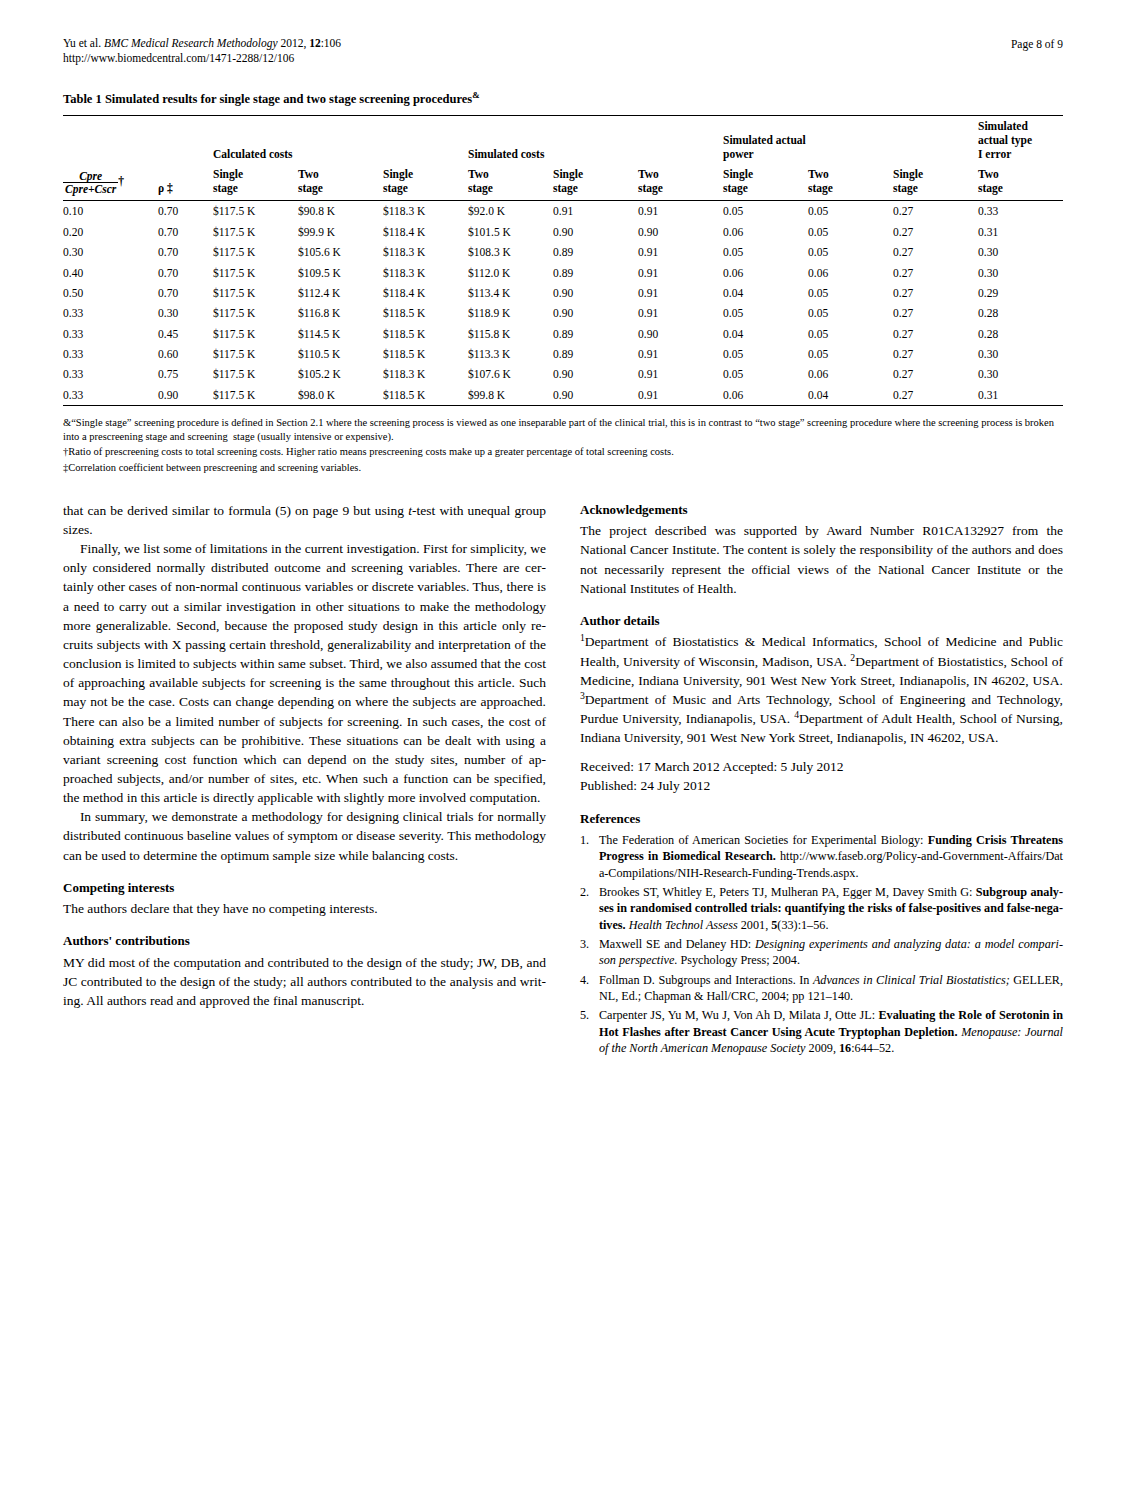Yu et al. BMC Medical Research Methodology 2012, 12:106
http://www.biomedcentral.com/1471-2288/12/106
Page 8 of 9
Table 1 Simulated results for single stage and two stage screening procedures &
| | | Calculated costs | | Simulated costs | | Simulated actual power | | Simulated actual type I error |
| --- | --- | --- | --- | --- | --- | --- | --- | --- |
| Cpre Cpre+Cscr † | ρ ‡ | Single stage | Two stage | Single stage | Two stage | Single stage | Two stage | Single stage | Two stage | Single stage | Two stage |
| 0.10 | 0.70 | $117.5 K | $90.8 K | $118.3 K | $92.0 K | 0.91 | 0.91 | 0.05 | 0.05 | 0.27 | 0.33 |
| 0.20 | 0.70 | $117.5 K | $99.9 K | $118.4 K | $101.5 K | 0.90 | 0.90 | 0.06 | 0.05 | 0.27 | 0.31 |
| 0.30 | 0.70 | $117.5 K | $105.6 K | $118.3 K | $108.3 K | 0.89 | 0.91 | 0.05 | 0.05 | 0.27 | 0.30 |
| 0.40 | 0.70 | $117.5 K | $109.5 K | $118.3 K | $112.0 K | 0.89 | 0.91 | 0.06 | 0.06 | 0.27 | 0.30 |
| 0.50 | 0.70 | $117.5 K | $112.4 K | $118.4 K | $113.4 K | 0.90 | 0.91 | 0.04 | 0.05 | 0.27 | 0.29 |
| 0.33 | 0.30 | $117.5 K | $116.8 K | $118.5 K | $118.9 K | 0.90 | 0.91 | 0.05 | 0.05 | 0.27 | 0.28 |
| 0.33 | 0.45 | $117.5 K | $114.5 K | $118.5 K | $115.8 K | 0.89 | 0.90 | 0.04 | 0.05 | 0.27 | 0.28 |
| 0.33 | 0.60 | $117.5 K | $110.5 K | $118.5 K | $113.3 K | 0.89 | 0.91 | 0.05 | 0.05 | 0.27 | 0.30 |
| 0.33 | 0.75 | $117.5 K | $105.2 K | $118.3 K | $107.6 K | 0.90 | 0.91 | 0.05 | 0.06 | 0.27 | 0.30 |
| 0.33 | 0.90 | $117.5 K | $98.0 K | $118.5 K | $99.8 K | 0.90 | 0.91 | 0.06 | 0.04 | 0.27 | 0.31 |
&“Single stage” screening procedure is defined in Section 2.1 where the screening process is viewed as one inseparable part of the clinical trial, this is in contrast to “two stage” screening procedure where the screening process is broken into a prescreening stage and screening stage (usually intensive or expensive).
†Ratio of prescreening costs to total screening costs. Higher ratio means prescreening costs make up a greater percentage of total screening costs.
‡Correlation coefficient between prescreening and screening variables.
that can be derived similar to formula (5) on page 9 but using t-test with unequal group sizes.
Finally, we list some of limitations in the current investigation. First for simplicity, we only considered normally distributed outcome and screening variables. There are certainly other cases of non-normal continuous variables or discrete variables. Thus, there is a need to carry out a similar investigation in other situations to make the methodology more generalizable. Second, because the proposed study design in this article only recruits subjects with X passing certain threshold, generalizability and interpretation of the conclusion is limited to subjects within same subset. Third, we also assumed that the cost of approaching available subjects for screening is the same throughout this article. Such may not be the case. Costs can change depending on where the subjects are approached. There can also be a limited number of subjects for screening. In such cases, the cost of obtaining extra subjects can be prohibitive. These situations can be dealt with using a variant screening cost function which can depend on the study sites, number of approached subjects, and/or number of sites, etc. When such a function can be specified, the method in this article is directly applicable with slightly more involved computation.
In summary, we demonstrate a methodology for designing clinical trials for normally distributed continuous baseline values of symptom or disease severity. This methodology can be used to determine the optimum sample size while balancing costs.
Competing interests
The authors declare that they have no competing interests.
Authors' contributions
MY did most of the computation and contributed to the design of the study; JW, DB, and JC contributed to the design of the study; all authors contributed to the analysis and writing. All authors read and approved the final manuscript.
Acknowledgements
The project described was supported by Award Number R01CA132927 from the National Cancer Institute. The content is solely the responsibility of the authors and does not necessarily represent the official views of the National Cancer Institute or the National Institutes of Health.
Author details
1Department of Biostatistics & Medical Informatics, School of Medicine and Public Health, University of Wisconsin, Madison, USA. 2Department of Biostatistics, School of Medicine, Indiana University, 901 West New York Street, Indianapolis, IN 46202, USA. 3Department of Music and Arts Technology, School of Engineering and Technology, Purdue University, Indianapolis, USA. 4Department of Adult Health, School of Nursing, Indiana University, 901 West New York Street, Indianapolis, IN 46202, USA.
Received: 17 March 2012 Accepted: 5 July 2012
Published: 24 July 2012
References
The Federation of American Societies for Experimental Biology: Funding Crisis Threatens Progress in Biomedical Research. http://www.faseb.org/Policy-and-Government-Affairs/Data-Compilations/NIH-Research-Funding-Trends.aspx.
Brookes ST, Whitley E, Peters TJ, Mulheran PA, Egger M, Davey Smith G: Subgroup analyses in randomised controlled trials: quantifying the risks of false-positives and false-negatives. Health Technol Assess 2001, 5(33):1–56.
Maxwell SE and Delaney HD: Designing experiments and analyzing data: a model comparison perspective. Psychology Press; 2004.
Follman D. Subgroups and Interactions. In Advances in Clinical Trial Biostatistics; GELLER, NL, Ed.; Chapman & Hall/CRC, 2004; pp 121–140.
Carpenter JS, Yu M, Wu J, Von Ah D, Milata J, Otte JL: Evaluating the Role of Serotonin in Hot Flashes after Breast Cancer Using Acute Tryptophan Depletion. Menopause: Journal of the North American Menopause Society 2009, 16:644–52.